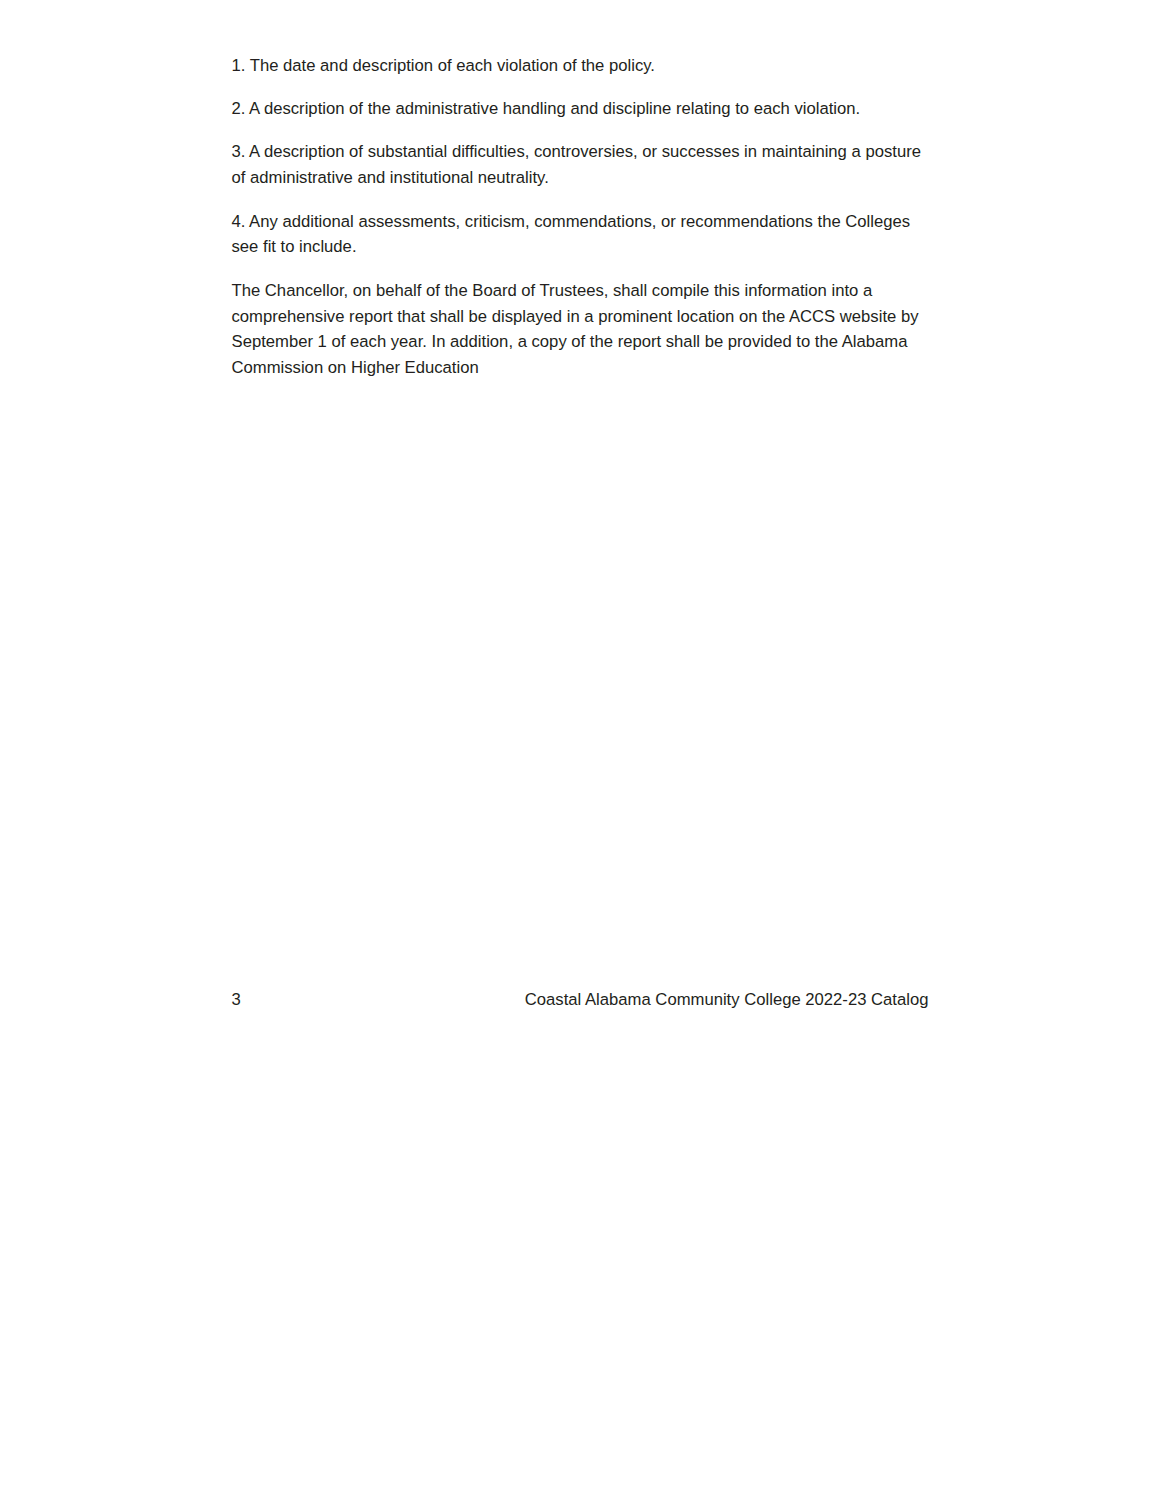1. The date and description of each violation of the policy.
2. A description of the administrative handling and discipline relating to each violation.
3. A description of substantial difficulties, controversies, or successes in maintaining a posture of administrative and institutional neutrality.
4. Any additional assessments, criticism, commendations, or recommendations the Colleges see fit to include.
The Chancellor, on behalf of the Board of Trustees, shall compile this information into a comprehensive report that shall be displayed in a prominent location on the ACCS website by September 1 of each year. In addition, a copy of the report shall be provided to the Alabama Commission on Higher Education
3
Coastal Alabama Community College 2022-23 Catalog